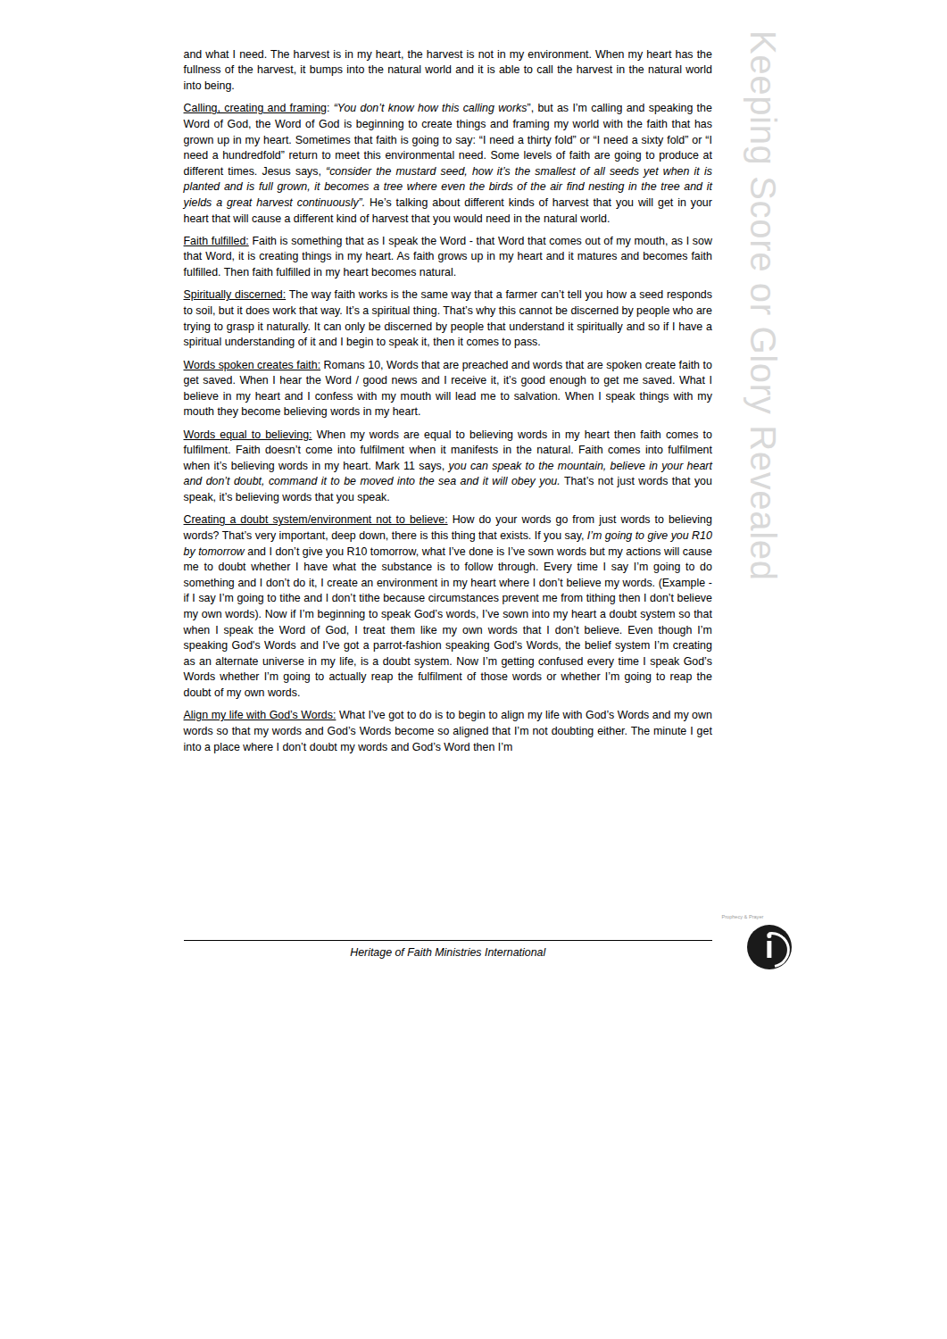Keeping Score or Glory Revealed
and what I need. The harvest is in my heart, the harvest is not in my environment. When my heart has the fullness of the harvest, it bumps into the natural world and it is able to call the harvest in the natural world into being.
Calling, creating and framing: “You don’t know how this calling works”, but as I’m calling and speaking the Word of God, the Word of God is beginning to create things and framing my world with the faith that has grown up in my heart. Sometimes that faith is going to say: “I need a thirty fold” or “I need a sixty fold” or “I need a hundredfold” return to meet this environmental need. Some levels of faith are going to produce at different times. Jesus says, “consider the mustard seed, how it’s the smallest of all seeds yet when it is planted and is full grown, it becomes a tree where even the birds of the air find nesting in the tree and it yields a great harvest continuously”. He’s talking about different kinds of harvest that you will get in your heart that will cause a different kind of harvest that you would need in the natural world.
Faith fulfilled: Faith is something that as I speak the Word - that Word that comes out of my mouth, as I sow that Word, it is creating things in my heart. As faith grows up in my heart and it matures and becomes faith fulfilled. Then faith fulfilled in my heart becomes natural.
Spiritually discerned: The way faith works is the same way that a farmer can’t tell you how a seed responds to soil, but it does work that way. It’s a spiritual thing. That’s why this cannot be discerned by people who are trying to grasp it naturally. It can only be discerned by people that understand it spiritually and so if I have a spiritual understanding of it and I begin to speak it, then it comes to pass.
Words spoken creates faith: Romans 10, Words that are preached and words that are spoken create faith to get saved. When I hear the Word / good news and I receive it, it’s good enough to get me saved. What I believe in my heart and I confess with my mouth will lead me to salvation. When I speak things with my mouth they become believing words in my heart.
Words equal to believing: When my words are equal to believing words in my heart then faith comes to fulfilment. Faith doesn’t come into fulfilment when it manifests in the natural. Faith comes into fulfilment when it’s believing words in my heart. Mark 11 says, you can speak to the mountain, believe in your heart and don’t doubt, command it to be moved into the sea and it will obey you. That’s not just words that you speak, it’s believing words that you speak.
Creating a doubt system/environment not to believe: How do your words go from just words to believing words? That’s very important, deep down, there is this thing that exists. If you say, I’m going to give you R10 by tomorrow and I don’t give you R10 tomorrow, what I’ve done is I’ve sown words but my actions will cause me to doubt whether I have what the substance is to follow through. Every time I say I’m going to do something and I don’t do it, I create an environment in my heart where I don’t believe my words. (Example - if I say I’m going to tithe and I don’t tithe because circumstances prevent me from tithing then I don’t believe my own words). Now if I’m beginning to speak God’s words, I’ve sown into my heart a doubt system so that when I speak the Word of God, I treat them like my own words that I don’t believe. Even though I’m speaking God's Words and I’ve got a parrot-fashion speaking God’s Words, the belief system I’m creating as an alternate universe in my life, is a doubt system. Now I’m getting confused every time I speak God’s Words whether I’m going to actually reap the fulfilment of those words or whether I’m going to reap the doubt of my own words.
Align my life with God’s Words: What I’ve got to do is to begin to align my life with God’s Words and my own words so that my words and God’s Words become so aligned that I’m not doubting either. The minute I get into a place where I don’t doubt my words and God’s Word then I’m
Heritage of Faith Ministries International
Prophecy & Prayer